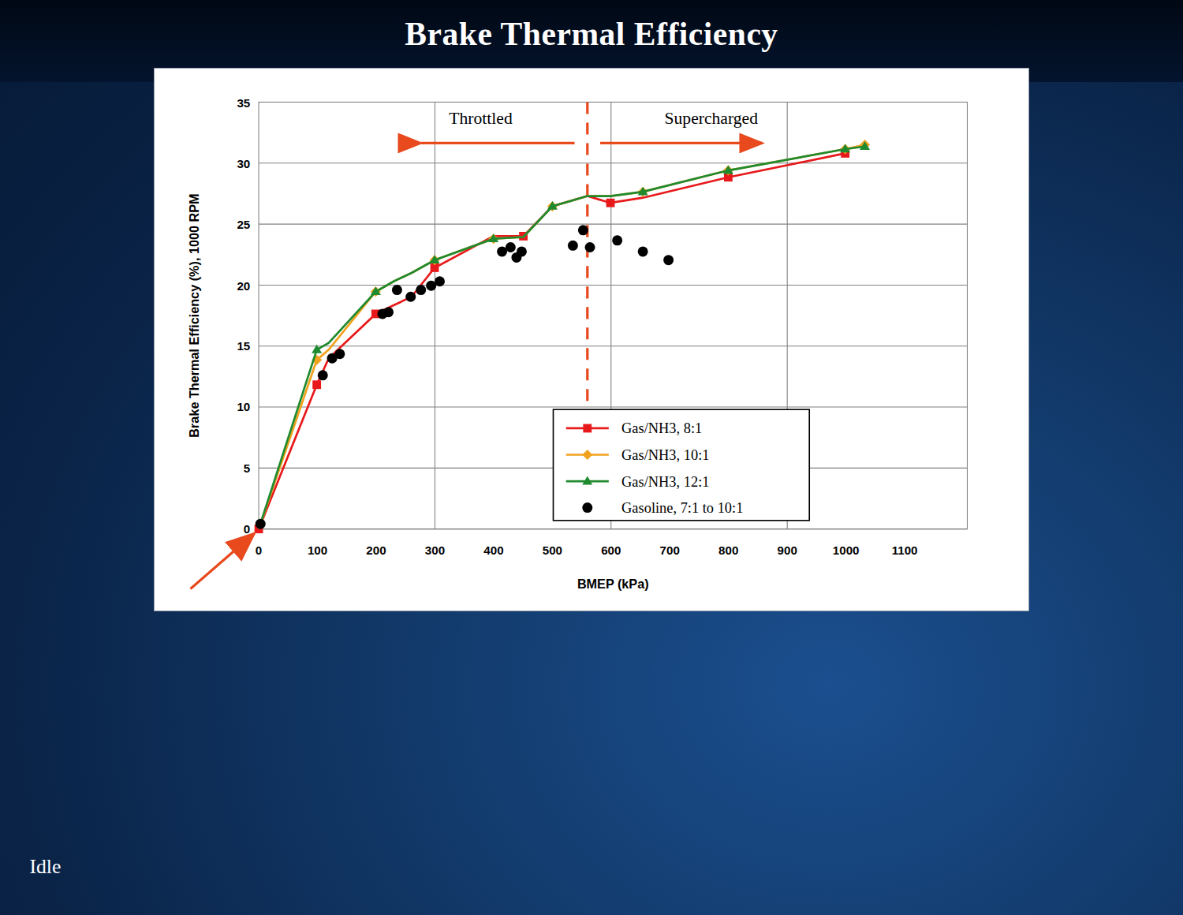Brake Thermal Efficiency
35 30 25 20 15 10 5 0 0 100 200 300 400 500 600 700 800 900 1000 1100 BMEP (kPa) Brake Thermal Efficiency (%), 1000 RPM Throttled Supercharged Gas/NH3, 8:1 Gas/NH3, 10:1 Gas/NH3, 12:1 Gasoline, 7:1 to 10:1
Idle